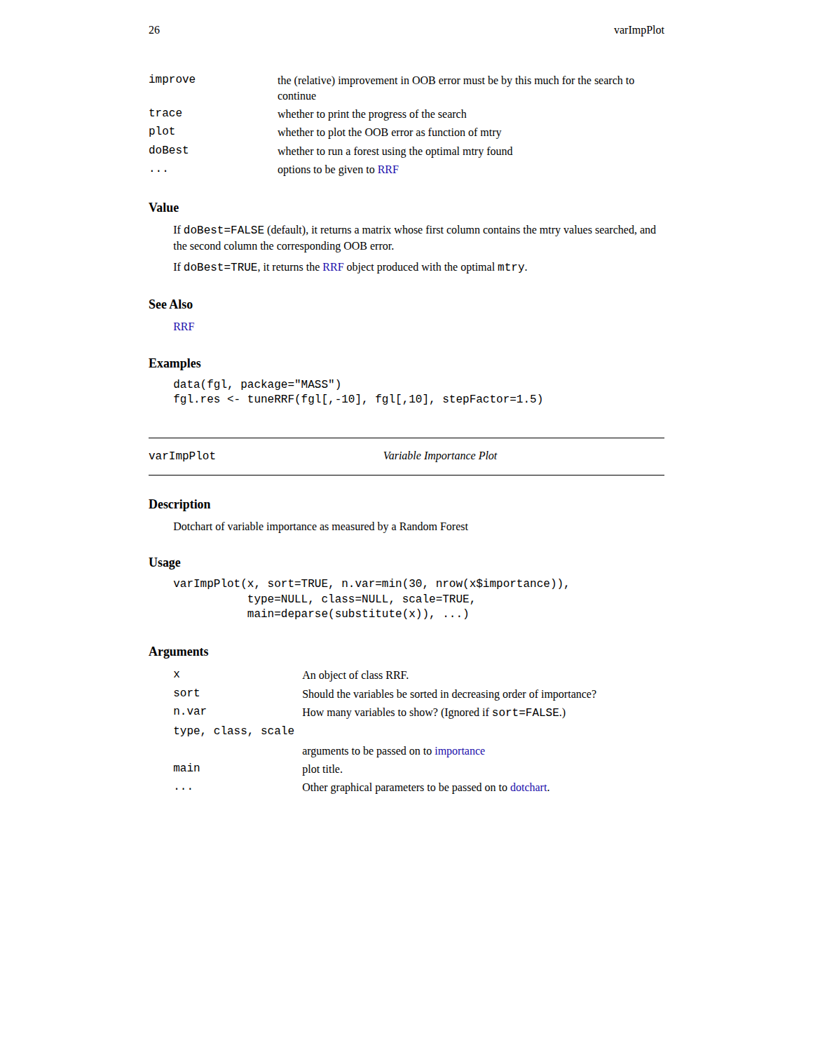26 varImpPlot
improve
the (relative) improvement in OOB error must be by this much for the search to continue
trace
whether to print the progress of the search
plot
whether to plot the OOB error as function of mtry
doBest
whether to run a forest using the optimal mtry found
...
options to be given to RRF
Value
If doBest=FALSE (default), it returns a matrix whose first column contains the mtry values searched, and the second column the corresponding OOB error.
If doBest=TRUE, it returns the RRF object produced with the optimal mtry.
See Also
RRF
Examples
data(fgl, package="MASS")
fgl.res <- tuneRRF(fgl[,-10], fgl[,10], stepFactor=1.5)
varImpPlot Variable Importance Plot
Description
Dotchart of variable importance as measured by a Random Forest
Usage
varImpPlot(x, sort=TRUE, n.var=min(30, nrow(x$importance)),
           type=NULL, class=NULL, scale=TRUE,
           main=deparse(substitute(x)), ...)
Arguments
x
An object of class RRF.
sort
Should the variables be sorted in decreasing order of importance?
n.var
How many variables to show? (Ignored if sort=FALSE.)
type, class, scale
arguments to be passed on to importance
main
plot title.
...
Other graphical parameters to be passed on to dotchart.